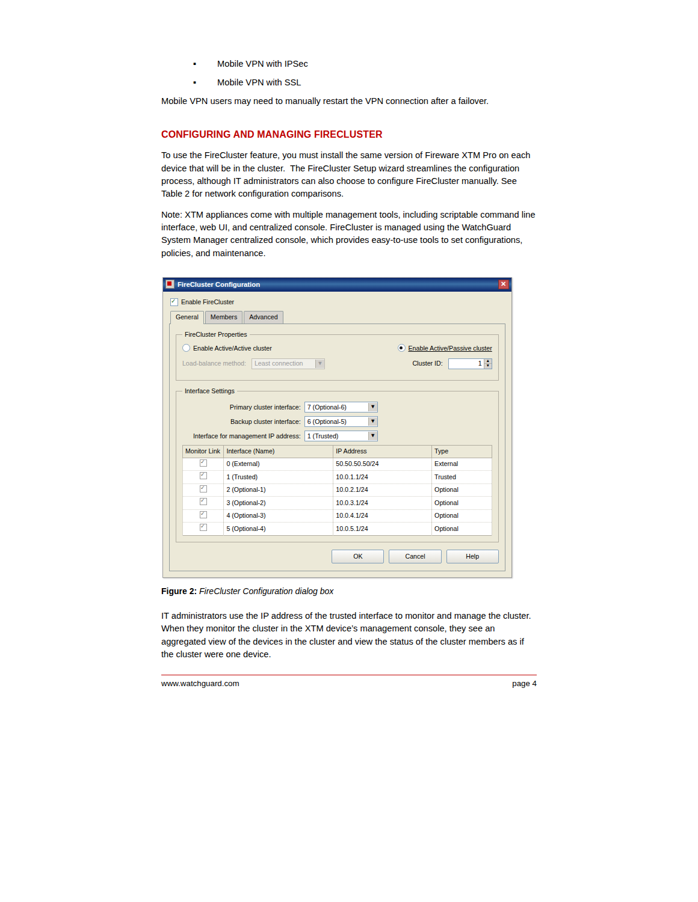Mobile VPN with IPSec
Mobile VPN with SSL
Mobile VPN users may need to manually restart the VPN connection after a failover.
CONFIGURING AND MANAGING FIRECLUSTER
To use the FireCluster feature, you must install the same version of Fireware XTM Pro on each device that will be in the cluster. The FireCluster Setup wizard streamlines the configuration process, although IT administrators can also choose to configure FireCluster manually. See Table 2 for network configuration comparisons.
Note: XTM appliances come with multiple management tools, including scriptable command line interface, web UI, and centralized console. FireCluster is managed using the WatchGuard System Manager centralized console, which provides easy-to-use tools to set configurations, policies, and maintenance.
FireCluster Configuration
✕
Enable FireCluster
General
Members
Advanced
FireCluster Properties
Enable Active/Active cluster
Enable Active/Passive cluster
Load-balance method: Least connection ▼
Cluster ID: 1
▲
▼
Interface Settings
Primary cluster interface: 7 (Optional-6) ▼
Backup cluster interface: 6 (Optional-5) ▼
Interface for management IP address: 1 (Trusted) ▼
| Monitor Link | Interface (Name) | IP Address | Type |
| --- | --- | --- | --- |
| | 0 (External) | 50.50.50.50/24 | External |
| | 1 (Trusted) | 10.0.1.1/24 | Trusted |
| | 2 (Optional-1) | 10.0.2.1/24 | Optional |
| | 3 (Optional-2) | 10.0.3.1/24 | Optional |
| | 4 (Optional-3) | 10.0.4.1/24 | Optional |
| | 5 (Optional-4) | 10.0.5.1/24 | Optional |
OK
Cancel
Help
Figure 2: FireCluster Configuration dialog box
IT administrators use the IP address of the trusted interface to monitor and manage the cluster. When they monitor the cluster in the XTM device’s management console, they see an aggregated view of the devices in the cluster and view the status of the cluster members as if the cluster were one device.
www.watchguard.com
page 4